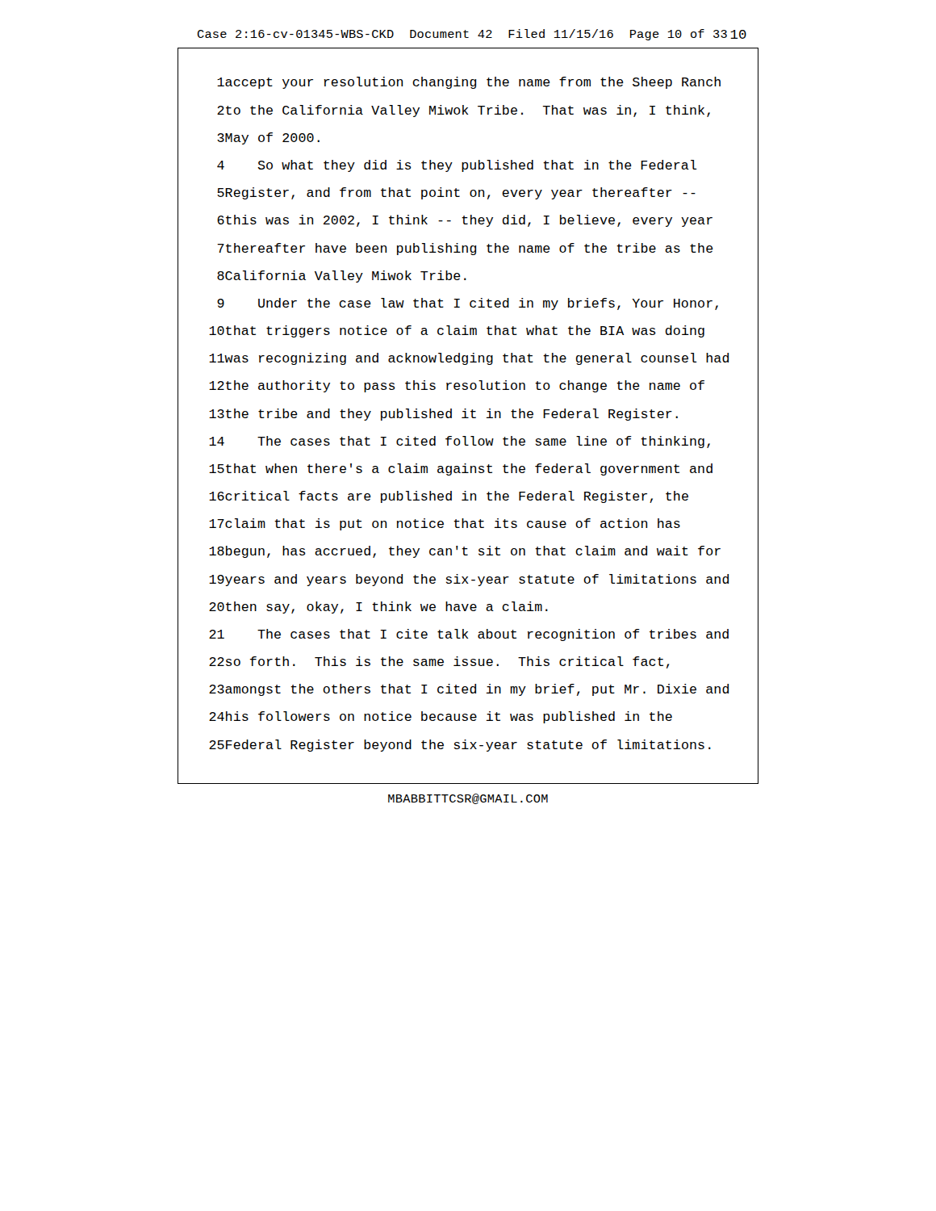Case 2:16-cv-01345-WBS-CKD Document 42 Filed 11/15/16 Page 10 of 33
10
| 1 | accept your resolution changing the name from the Sheep Ranch |
| 2 | to the California Valley Miwok Tribe. That was in, I think, |
| 3 | May of 2000. |
| 4 | So what they did is they published that in the Federal |
| 5 | Register, and from that point on, every year thereafter -- |
| 6 | this was in 2002, I think -- they did, I believe, every year |
| 7 | thereafter have been publishing the name of the tribe as the |
| 8 | California Valley Miwok Tribe. |
| 9 | Under the case law that I cited in my briefs, Your Honor, |
| 10 | that triggers notice of a claim that what the BIA was doing |
| 11 | was recognizing and acknowledging that the general counsel had |
| 12 | the authority to pass this resolution to change the name of |
| 13 | the tribe and they published it in the Federal Register. |
| 14 | The cases that I cited follow the same line of thinking, |
| 15 | that when there's a claim against the federal government and |
| 16 | critical facts are published in the Federal Register, the |
| 17 | claim that is put on notice that its cause of action has |
| 18 | begun, has accrued, they can't sit on that claim and wait for |
| 19 | years and years beyond the six-year statute of limitations and |
| 20 | then say, okay, I think we have a claim. |
| 21 | The cases that I cite talk about recognition of tribes and |
| 22 | so forth. This is the same issue. This critical fact, |
| 23 | amongst the others that I cited in my brief, put Mr. Dixie and |
| 24 | his followers on notice because it was published in the |
| 25 | Federal Register beyond the six-year statute of limitations. |
MBABBITTCSR@GMAIL.COM